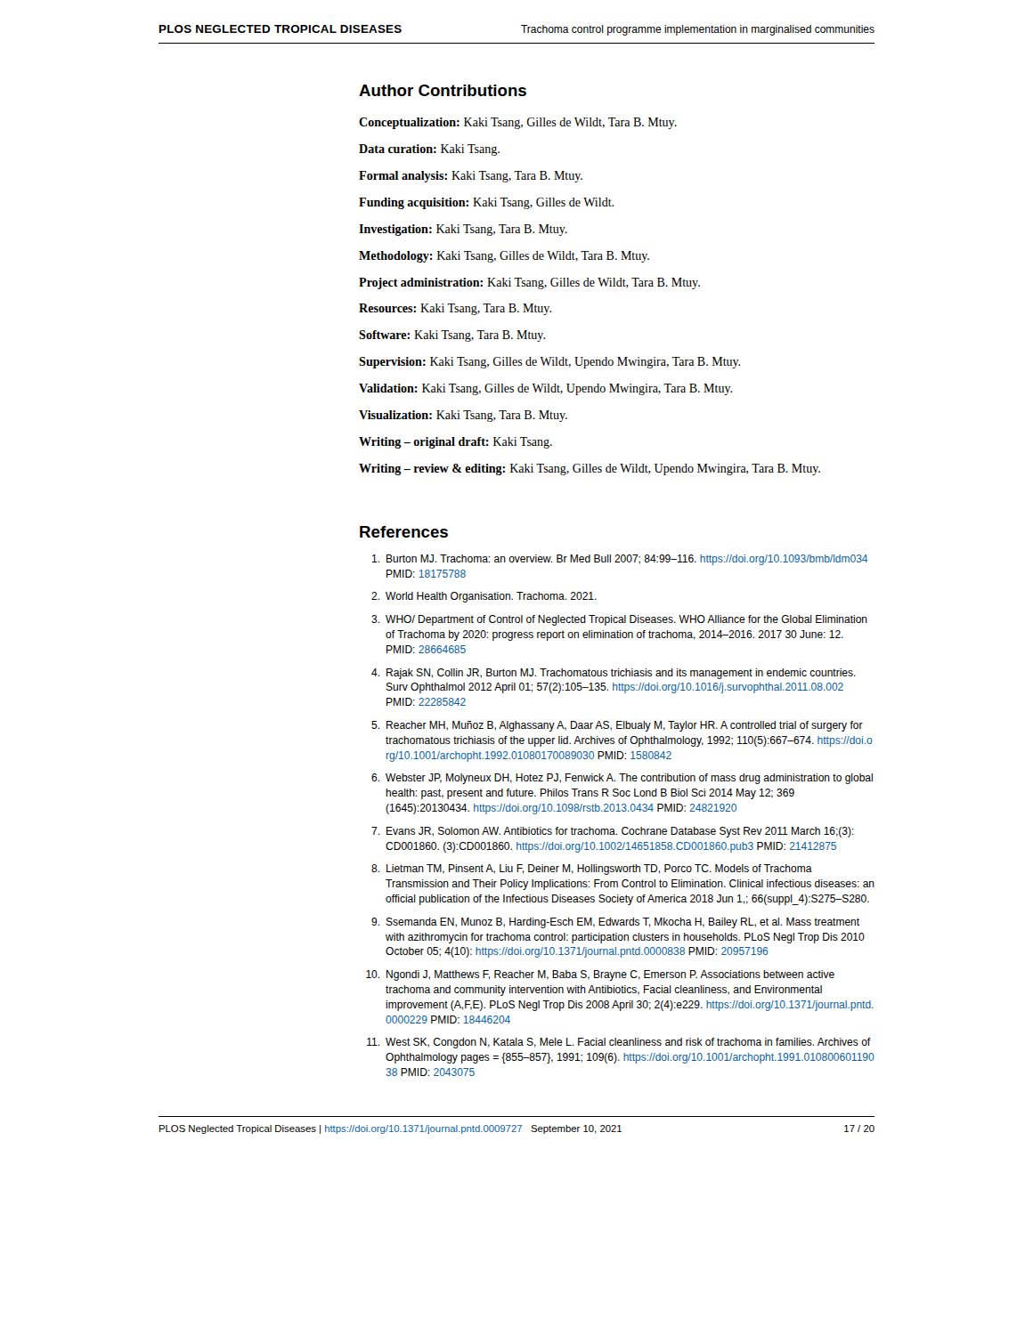PLOS NEGLECTED TROPICAL DISEASES Trachoma control programme implementation in marginalised communities
Author Contributions
Conceptualization: Kaki Tsang, Gilles de Wildt, Tara B. Mtuy.
Data curation: Kaki Tsang.
Formal analysis: Kaki Tsang, Tara B. Mtuy.
Funding acquisition: Kaki Tsang, Gilles de Wildt.
Investigation: Kaki Tsang, Tara B. Mtuy.
Methodology: Kaki Tsang, Gilles de Wildt, Tara B. Mtuy.
Project administration: Kaki Tsang, Gilles de Wildt, Tara B. Mtuy.
Resources: Kaki Tsang, Tara B. Mtuy.
Software: Kaki Tsang, Tara B. Mtuy.
Supervision: Kaki Tsang, Gilles de Wildt, Upendo Mwingira, Tara B. Mtuy.
Validation: Kaki Tsang, Gilles de Wildt, Upendo Mwingira, Tara B. Mtuy.
Visualization: Kaki Tsang, Tara B. Mtuy.
Writing – original draft: Kaki Tsang.
Writing – review & editing: Kaki Tsang, Gilles de Wildt, Upendo Mwingira, Tara B. Mtuy.
References
Burton MJ. Trachoma: an overview. Br Med Bull 2007; 84:99–116. https://doi.org/10.1093/bmb/ldm034 PMID: 18175788
World Health Organisation. Trachoma. 2021.
WHO/ Department of Control of Neglected Tropical Diseases. WHO Alliance for the Global Elimination of Trachoma by 2020: progress report on elimination of trachoma, 2014–2016. 2017 30 June: 12. PMID: 28664685
Rajak SN, Collin JR, Burton MJ. Trachomatous trichiasis and its management in endemic countries. Surv Ophthalmol 2012 April 01; 57(2):105–135. https://doi.org/10.1016/j.survophthal.2011.08.002 PMID: 22285842
Reacher MH, Muñoz B, Alghassany A, Daar AS, Elbualy M, Taylor HR. A controlled trial of surgery for trachomatous trichiasis of the upper lid. Archives of Ophthalmology, 1992; 110(5):667–674. https://doi.org/10.1001/archopht.1992.01080170089030 PMID: 1580842
Webster JP, Molyneux DH, Hotez PJ, Fenwick A. The contribution of mass drug administration to global health: past, present and future. Philos Trans R Soc Lond B Biol Sci 2014 May 12; 369 (1645):20130434. https://doi.org/10.1098/rstb.2013.0434 PMID: 24821920
Evans JR, Solomon AW. Antibiotics for trachoma. Cochrane Database Syst Rev 2011 March 16;(3): CD001860. (3):CD001860. https://doi.org/10.1002/14651858.CD001860.pub3 PMID: 21412875
Lietman TM, Pinsent A, Liu F, Deiner M, Hollingsworth TD, Porco TC. Models of Trachoma Transmission and Their Policy Implications: From Control to Elimination. Clinical infectious diseases: an official publication of the Infectious Diseases Society of America 2018 Jun 1,; 66(suppl_4):S275–S280.
Ssemanda EN, Munoz B, Harding-Esch EM, Edwards T, Mkocha H, Bailey RL, et al. Mass treatment with azithromycin for trachoma control: participation clusters in households. PLoS Negl Trop Dis 2010 October 05; 4(10): https://doi.org/10.1371/journal.pntd.0000838 PMID: 20957196
Ngondi J, Matthews F, Reacher M, Baba S, Brayne C, Emerson P. Associations between active trachoma and community intervention with Antibiotics, Facial cleanliness, and Environmental improvement (A,F,E). PLoS Negl Trop Dis 2008 April 30; 2(4):e229. https://doi.org/10.1371/journal.pntd.0000229 PMID: 18446204
West SK, Congdon N, Katala S, Mele L. Facial cleanliness and risk of trachoma in families. Archives of Ophthalmology pages = {855–857}, 1991; 109(6). https://doi.org/10.1001/archopht.1991.01080060119038 PMID: 2043075
PLOS Neglected Tropical Diseases | https://doi.org/10.1371/journal.pntd.0009727 September 10, 2021 17 / 20